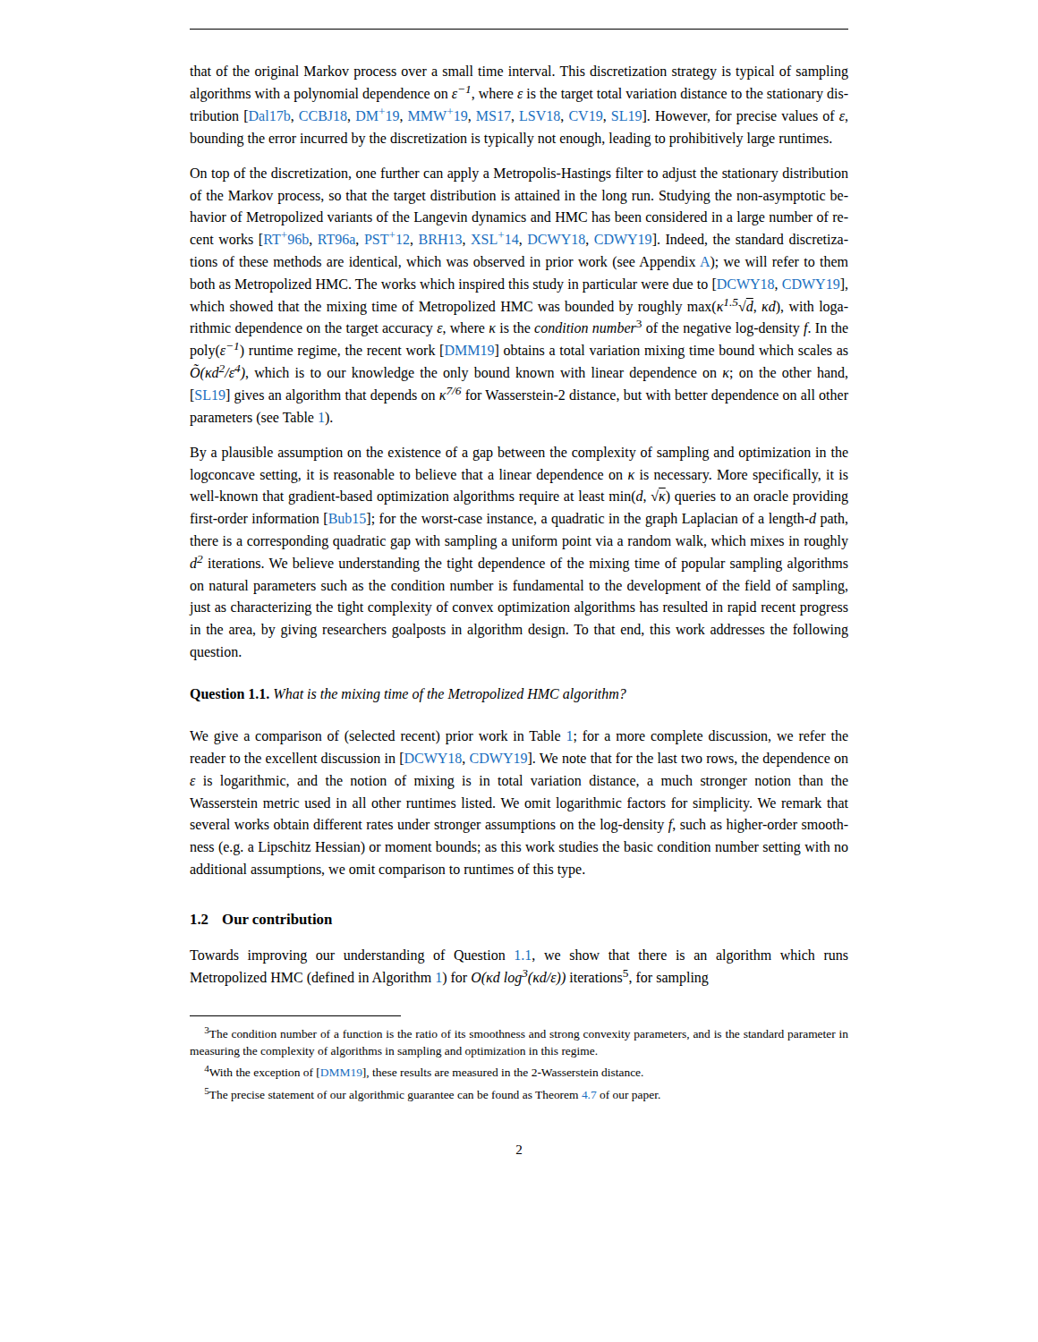that of the original Markov process over a small time interval. This discretization strategy is typical of sampling algorithms with a polynomial dependence on ε−1, where ε is the target total variation distance to the stationary distribution [Dal17b, CCBJ18, DM+19, MMW+19, MS17, LSV18, CV19, SL19]. However, for precise values of ε, bounding the error incurred by the discretization is typically not enough, leading to prohibitively large runtimes.
On top of the discretization, one further can apply a Metropolis-Hastings filter to adjust the stationary distribution of the Markov process, so that the target distribution is attained in the long run. Studying the non-asymptotic behavior of Metropolized variants of the Langevin dynamics and HMC has been considered in a large number of recent works [RT+96b, RT96a, PST+12, BRH13, XSL+14, DCWY18, CDWY19]. Indeed, the standard discretizations of these methods are identical, which was observed in prior work (see Appendix A); we will refer to them both as Metropolized HMC. The works which inspired this study in particular were due to [DCWY18, CDWY19], which showed that the mixing time of Metropolized HMC was bounded by roughly max(κ1.5√d, κd), with logarithmic dependence on the target accuracy ε, where κ is the condition number3 of the negative log-density f. In the poly(ε−1) runtime regime, the recent work [DMM19] obtains a total variation mixing time bound which scales as Õ(κd2/ε4), which is to our knowledge the only bound known with linear dependence on κ; on the other hand, [SL19] gives an algorithm that depends on κ7/6 for Wasserstein-2 distance, but with better dependence on all other parameters (see Table 1).
By a plausible assumption on the existence of a gap between the complexity of sampling and optimization in the logconcave setting, it is reasonable to believe that a linear dependence on κ is necessary. More specifically, it is well-known that gradient-based optimization algorithms require at least min(d, √κ) queries to an oracle providing first-order information [Bub15]; for the worst-case instance, a quadratic in the graph Laplacian of a length-d path, there is a corresponding quadratic gap with sampling a uniform point via a random walk, which mixes in roughly d2 iterations. We believe understanding the tight dependence of the mixing time of popular sampling algorithms on natural parameters such as the condition number is fundamental to the development of the field of sampling, just as characterizing the tight complexity of convex optimization algorithms has resulted in rapid recent progress in the area, by giving researchers goalposts in algorithm design. To that end, this work addresses the following question.
Question 1.1. What is the mixing time of the Metropolized HMC algorithm?
We give a comparison of (selected recent) prior work in Table 1; for a more complete discussion, we refer the reader to the excellent discussion in [DCWY18, CDWY19]. We note that for the last two rows, the dependence on ε is logarithmic, and the notion of mixing is in total variation distance, a much stronger notion than the Wasserstein metric used in all other runtimes listed. We omit logarithmic factors for simplicity. We remark that several works obtain different rates under stronger assumptions on the log-density f, such as higher-order smoothness (e.g. a Lipschitz Hessian) or moment bounds; as this work studies the basic condition number setting with no additional assumptions, we omit comparison to runtimes of this type.
1.2 Our contribution
Towards improving our understanding of Question 1.1, we show that there is an algorithm which runs Metropolized HMC (defined in Algorithm 1) for O(κd log3(κd/ε)) iterations5, for sampling
3The condition number of a function is the ratio of its smoothness and strong convexity parameters, and is the standard parameter in measuring the complexity of algorithms in sampling and optimization in this regime.
4With the exception of [DMM19], these results are measured in the 2-Wasserstein distance.
5The precise statement of our algorithmic guarantee can be found as Theorem 4.7 of our paper.
2